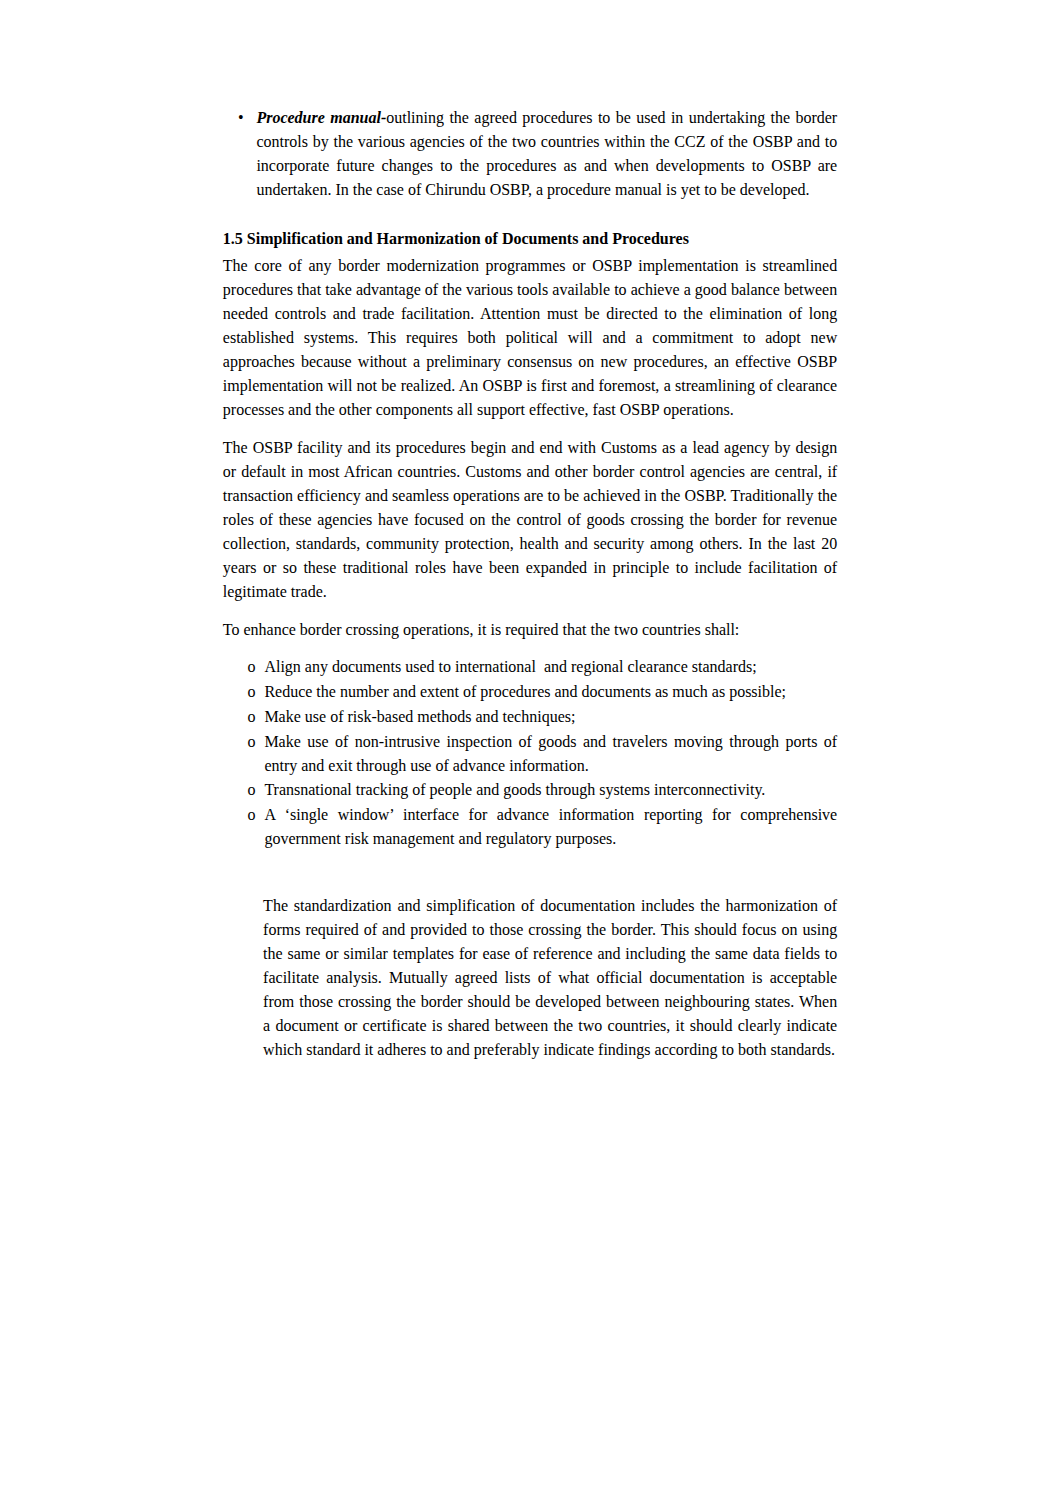Procedure manual-outlining the agreed procedures to be used in undertaking the border controls by the various agencies of the two countries within the CCZ of the OSBP and to incorporate future changes to the procedures as and when developments to OSBP are undertaken. In the case of Chirundu OSBP, a procedure manual is yet to be developed.
1.5 Simplification and Harmonization of Documents and Procedures
The core of any border modernization programmes or OSBP implementation is streamlined procedures that take advantage of the various tools available to achieve a good balance between needed controls and trade facilitation. Attention must be directed to the elimination of long established systems. This requires both political will and a commitment to adopt new approaches because without a preliminary consensus on new procedures, an effective OSBP implementation will not be realized. An OSBP is first and foremost, a streamlining of clearance processes and the other components all support effective, fast OSBP operations.
The OSBP facility and its procedures begin and end with Customs as a lead agency by design or default in most African countries. Customs and other border control agencies are central, if transaction efficiency and seamless operations are to be achieved in the OSBP. Traditionally the roles of these agencies have focused on the control of goods crossing the border for revenue collection, standards, community protection, health and security among others. In the last 20 years or so these traditional roles have been expanded in principle to include facilitation of legitimate trade.
To enhance border crossing operations, it is required that the two countries shall:
Align any documents used to international and regional clearance standards;
Reduce the number and extent of procedures and documents as much as possible;
Make use of risk-based methods and techniques;
Make use of non-intrusive inspection of goods and travelers moving through ports of entry and exit through use of advance information.
Transnational tracking of people and goods through systems interconnectivity.
A ‘single window’ interface for advance information reporting for comprehensive government risk management and regulatory purposes.
The standardization and simplification of documentation includes the harmonization of forms required of and provided to those crossing the border. This should focus on using the same or similar templates for ease of reference and including the same data fields to facilitate analysis. Mutually agreed lists of what official documentation is acceptable from those crossing the border should be developed between neighbouring states. When a document or certificate is shared between the two countries, it should clearly indicate which standard it adheres to and preferably indicate findings according to both standards.